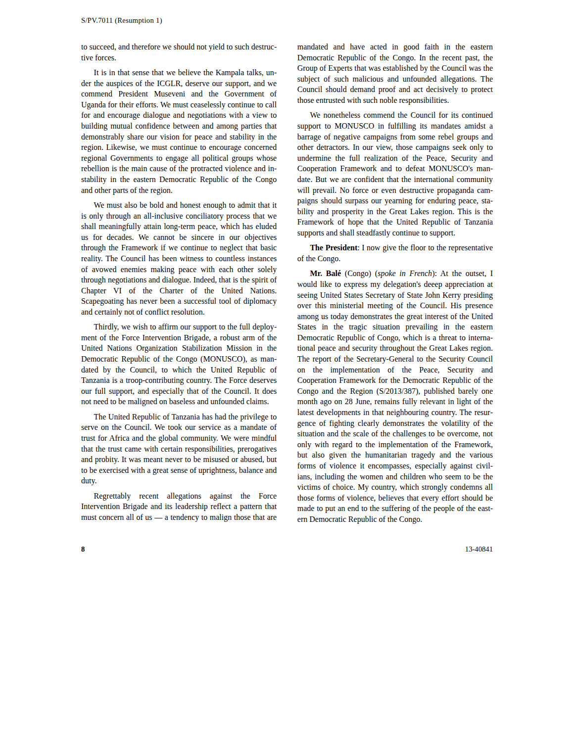S/PV.7011 (Resumption 1)
to succeed, and therefore we should not yield to such destructive forces.
It is in that sense that we believe the Kampala talks, under the auspices of the ICGLR, deserve our support, and we commend President Museveni and the Government of Uganda for their efforts. We must ceaselessly continue to call for and encourage dialogue and negotiations with a view to building mutual confidence between and among parties that demonstrably share our vision for peace and stability in the region. Likewise, we must continue to encourage concerned regional Governments to engage all political groups whose rebellion is the main cause of the protracted violence and instability in the eastern Democratic Republic of the Congo and other parts of the region.
We must also be bold and honest enough to admit that it is only through an all-inclusive conciliatory process that we shall meaningfully attain long-term peace, which has eluded us for decades. We cannot be sincere in our objectives through the Framework if we continue to neglect that basic reality. The Council has been witness to countless instances of avowed enemies making peace with each other solely through negotiations and dialogue. Indeed, that is the spirit of Chapter VI of the Charter of the United Nations. Scapegoating has never been a successful tool of diplomacy and certainly not of conflict resolution.
Thirdly, we wish to affirm our support to the full deployment of the Force Intervention Brigade, a robust arm of the United Nations Organization Stabilization Mission in the Democratic Republic of the Congo (MONUSCO), as mandated by the Council, to which the United Republic of Tanzania is a troop-contributing country. The Force deserves our full support, and especially that of the Council. It does not need to be maligned on baseless and unfounded claims.
The United Republic of Tanzania has had the privilege to serve on the Council. We took our service as a mandate of trust for Africa and the global community. We were mindful that the trust came with certain responsibilities, prerogatives and probity. It was meant never to be misused or abused, but to be exercised with a great sense of uprightness, balance and duty.
Regrettably recent allegations against the Force Intervention Brigade and its leadership reflect a pattern that must concern all of us — a tendency to malign those that are mandated and have acted in good faith in the eastern Democratic Republic of the Congo. In the recent past, the Group of Experts that was established by the Council was the subject of such malicious and unfounded allegations. The Council should demand proof and act decisively to protect those entrusted with such noble responsibilities.
We nonetheless commend the Council for its continued support to MONUSCO in fulfilling its mandates amidst a barrage of negative campaigns from some rebel groups and other detractors. In our view, those campaigns seek only to undermine the full realization of the Peace, Security and Cooperation Framework and to defeat MONUSCO's mandate. But we are confident that the international community will prevail. No force or even destructive propaganda campaigns should surpass our yearning for enduring peace, stability and prosperity in the Great Lakes region. This is the Framework of hope that the United Republic of Tanzania supports and shall steadfastly continue to support.
The President: I now give the floor to the representative of the Congo.
Mr. Balé (Congo) (spoke in French): At the outset, I would like to express my delegation's deeep appreciation at seeing United States Secretary of State John Kerry presiding over this ministerial meeting of the Council. His presence among us today demonstrates the great interest of the United States in the tragic situation prevailing in the eastern Democratic Republic of Congo, which is a threat to international peace and security throughout the Great Lakes region. The report of the Secretary-General to the Security Council on the implementation of the Peace, Security and Cooperation Framework for the Democratic Republic of the Congo and the Region (S/2013/387), published barely one month ago on 28 June, remains fully relevant in light of the latest developments in that neighbouring country. The resurgence of fighting clearly demonstrates the volatility of the situation and the scale of the challenges to be overcome, not only with regard to the implementation of the Framework, but also given the humanitarian tragedy and the various forms of violence it encompasses, especially against civilians, including the women and children who seem to be the victims of choice. My country, which strongly condemns all those forms of violence, believes that every effort should be made to put an end to the suffering of the people of the eastern Democratic Republic of the Congo.
8 13-40841